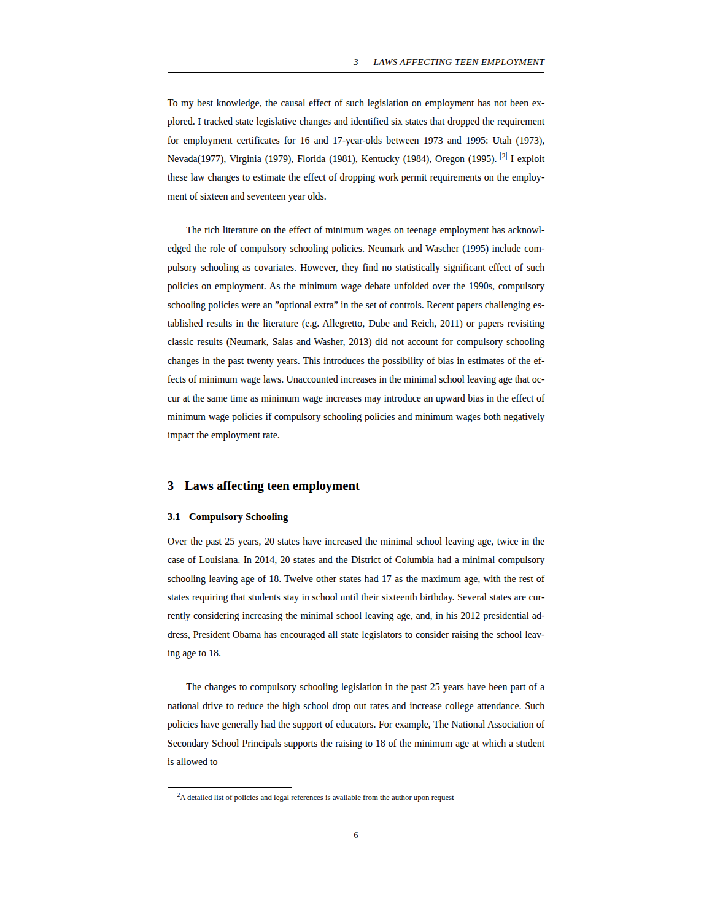3 LAWS AFFECTING TEEN EMPLOYMENT
To my best knowledge, the causal effect of such legislation on employment has not been explored. I tracked state legislative changes and identified six states that dropped the requirement for employment certificates for 16 and 17-year-olds between 1973 and 1995: Utah (1973), Nevada(1977), Virginia (1979), Florida (1981), Kentucky (1984), Oregon (1995). 2 I exploit these law changes to estimate the effect of dropping work permit requirements on the employment of sixteen and seventeen year olds.
The rich literature on the effect of minimum wages on teenage employment has acknowledged the role of compulsory schooling policies. Neumark and Wascher (1995) include compulsory schooling as covariates. However, they find no statistically significant effect of such policies on employment. As the minimum wage debate unfolded over the 1990s, compulsory schooling policies were an ”optional extra” in the set of controls. Recent papers challenging established results in the literature (e.g. Allegretto, Dube and Reich, 2011) or papers revisiting classic results (Neumark, Salas and Washer, 2013) did not account for compulsory schooling changes in the past twenty years. This introduces the possibility of bias in estimates of the effects of minimum wage laws. Unaccounted increases in the minimal school leaving age that occur at the same time as minimum wage increases may introduce an upward bias in the effect of minimum wage policies if compulsory schooling policies and minimum wages both negatively impact the employment rate.
3 Laws affecting teen employment
3.1 Compulsory Schooling
Over the past 25 years, 20 states have increased the minimal school leaving age, twice in the case of Louisiana. In 2014, 20 states and the District of Columbia had a minimal compulsory schooling leaving age of 18. Twelve other states had 17 as the maximum age, with the rest of states requiring that students stay in school until their sixteenth birthday. Several states are currently considering increasing the minimal school leaving age, and, in his 2012 presidential address, President Obama has encouraged all state legislators to consider raising the school leaving age to 18.
The changes to compulsory schooling legislation in the past 25 years have been part of a national drive to reduce the high school drop out rates and increase college attendance. Such policies have generally had the support of educators. For example, The National Association of Secondary School Principals supports the raising to 18 of the minimum age at which a student is allowed to
2A detailed list of policies and legal references is available from the author upon request
6